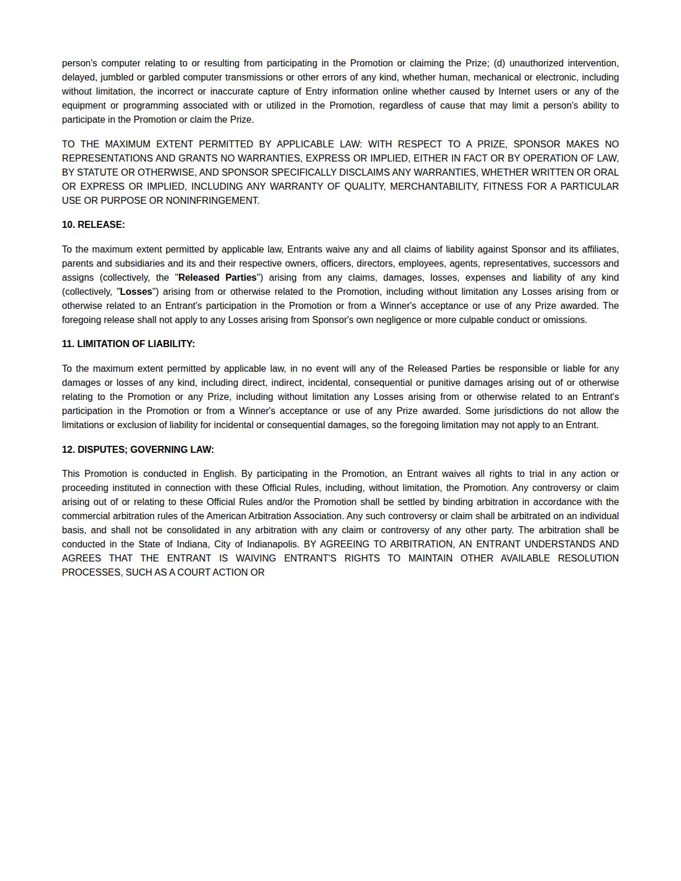person's computer relating to or resulting from participating in the Promotion or claiming the Prize; (d) unauthorized intervention, delayed, jumbled or garbled computer transmissions or other errors of any kind, whether human, mechanical or electronic, including without limitation, the incorrect or inaccurate capture of Entry information online whether caused by Internet users or any of the equipment or programming associated with or utilized in the Promotion, regardless of cause that may limit a person's ability to participate in the Promotion or claim the Prize.
TO THE MAXIMUM EXTENT PERMITTED BY APPLICABLE LAW: WITH RESPECT TO A PRIZE, SPONSOR MAKES NO REPRESENTATIONS AND GRANTS NO WARRANTIES, EXPRESS OR IMPLIED, EITHER IN FACT OR BY OPERATION OF LAW, BY STATUTE OR OTHERWISE, AND SPONSOR SPECIFICALLY DISCLAIMS ANY WARRANTIES, WHETHER WRITTEN OR ORAL OR EXPRESS OR IMPLIED, INCLUDING ANY WARRANTY OF QUALITY, MERCHANTABILITY, FITNESS FOR A PARTICULAR USE OR PURPOSE OR NONINFRINGEMENT.
10. RELEASE:
To the maximum extent permitted by applicable law, Entrants waive any and all claims of liability against Sponsor and its affiliates, parents and subsidiaries and its and their respective owners, officers, directors, employees, agents, representatives, successors and assigns (collectively, the "Released Parties") arising from any claims, damages, losses, expenses and liability of any kind (collectively, "Losses") arising from or otherwise related to the Promotion, including without limitation any Losses arising from or otherwise related to an Entrant's participation in the Promotion or from a Winner's acceptance or use of any Prize awarded. The foregoing release shall not apply to any Losses arising from Sponsor's own negligence or more culpable conduct or omissions.
11. LIMITATION OF LIABILITY:
To the maximum extent permitted by applicable law, in no event will any of the Released Parties be responsible or liable for any damages or losses of any kind, including direct, indirect, incidental, consequential or punitive damages arising out of or otherwise relating to the Promotion or any Prize, including without limitation any Losses arising from or otherwise related to an Entrant's participation in the Promotion or from a Winner's acceptance or use of any Prize awarded. Some jurisdictions do not allow the limitations or exclusion of liability for incidental or consequential damages, so the foregoing limitation may not apply to an Entrant.
12. DISPUTES; GOVERNING LAW:
This Promotion is conducted in English. By participating in the Promotion, an Entrant waives all rights to trial in any action or proceeding instituted in connection with these Official Rules, including, without limitation, the Promotion. Any controversy or claim arising out of or relating to these Official Rules and/or the Promotion shall be settled by binding arbitration in accordance with the commercial arbitration rules of the American Arbitration Association. Any such controversy or claim shall be arbitrated on an individual basis, and shall not be consolidated in any arbitration with any claim or controversy of any other party. The arbitration shall be conducted in the State of Indiana, City of Indianapolis. BY AGREEING TO ARBITRATION, AN ENTRANT UNDERSTANDS AND AGREES THAT THE ENTRANT IS WAIVING ENTRANT'S RIGHTS TO MAINTAIN OTHER AVAILABLE RESOLUTION PROCESSES, SUCH AS A COURT ACTION OR